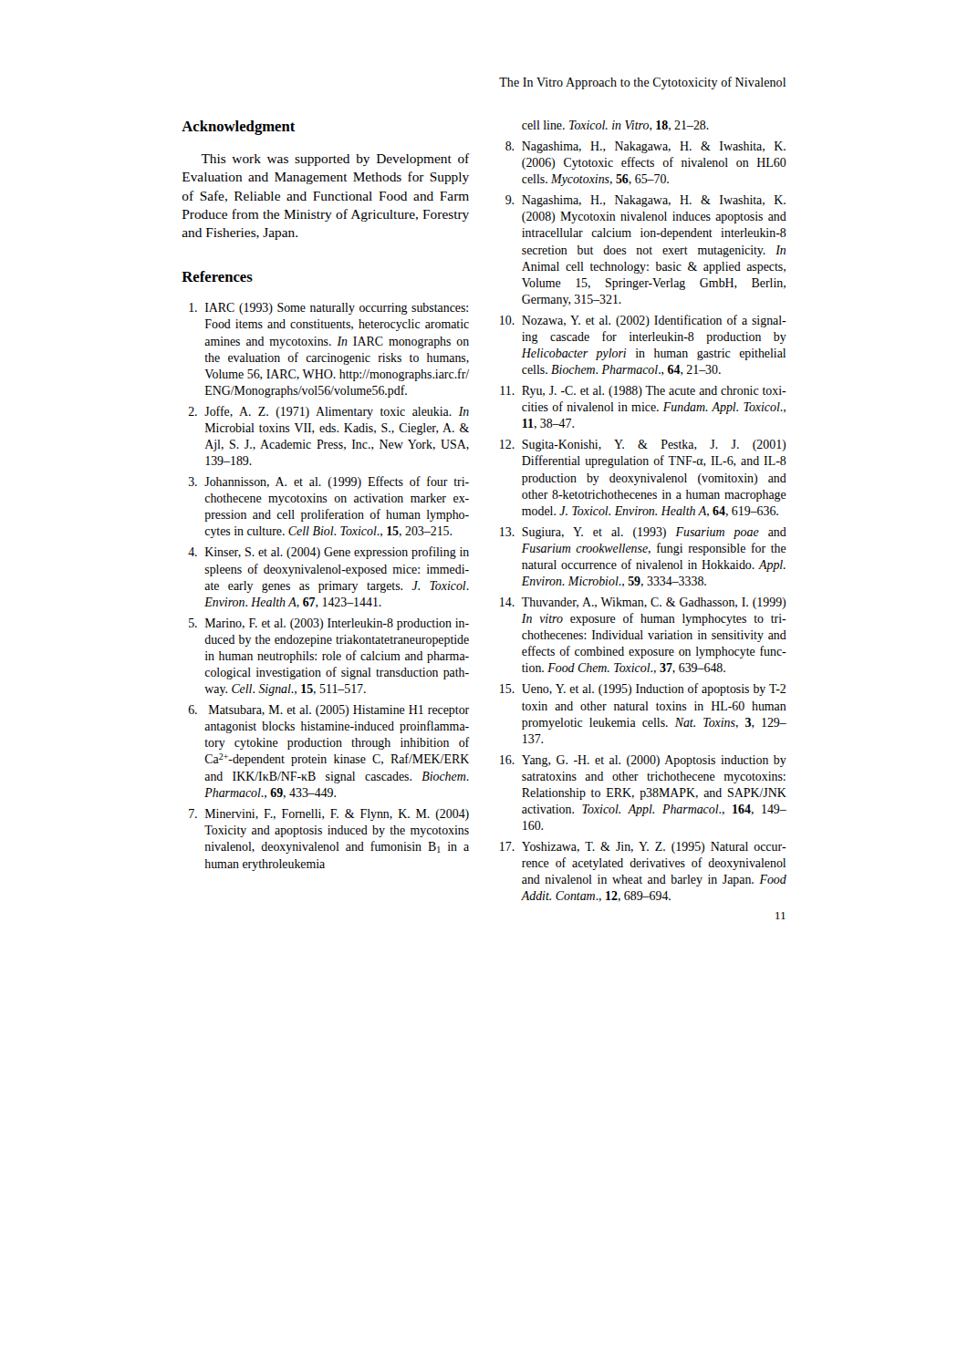The In Vitro Approach to the Cytotoxicity of Nivalenol
Acknowledgment
This work was supported by Development of Evaluation and Management Methods for Supply of Safe, Reliable and Functional Food and Farm Produce from the Ministry of Agriculture, Forestry and Fisheries, Japan.
References
1. IARC (1993) Some naturally occurring substances: Food items and constituents, heterocyclic aromatic amines and mycotoxins. In IARC monographs on the evaluation of carcinogenic risks to humans, Volume 56, IARC, WHO. http://monographs.iarc.fr/ENG/Monographs/vol56/volume56.pdf.
2. Joffe, A. Z. (1971) Alimentary toxic aleukia. In Microbial toxins VII, eds. Kadis, S., Ciegler, A. & Ajl, S. J., Academic Press, Inc., New York, USA, 139–189.
3. Johannisson, A. et al. (1999) Effects of four trichothecene mycotoxins on activation marker expression and cell proliferation of human lymphocytes in culture. Cell Biol. Toxicol., 15, 203–215.
4. Kinser, S. et al. (2004) Gene expression profiling in spleens of deoxynivalenol-exposed mice: immediate early genes as primary targets. J. Toxicol. Environ. Health A, 67, 1423–1441.
5. Marino, F. et al. (2003) Interleukin-8 production induced by the endozepine triakontatetraneuropeptide in human neutrophils: role of calcium and pharmacological investigation of signal transduction pathway. Cell. Signal., 15, 511–517.
6. Matsubara, M. et al. (2005) Histamine H1 receptor antagonist blocks histamine-induced proinflammatory cytokine production through inhibition of Ca2+-dependent protein kinase C, Raf/MEK/ERK and IKK/IκB/NF-κB signal cascades. Biochem. Pharmacol., 69, 433–449.
7. Minervini, F., Fornelli, F. & Flynn, K. M. (2004) Toxicity and apoptosis induced by the mycotoxins nivalenol, deoxynivalenol and fumonisin B1 in a human erythroleukemia
cell line. Toxicol. in Vitro, 18, 21–28.
8. Nagashima, H., Nakagawa, H. & Iwashita, K. (2006) Cytotoxic effects of nivalenol on HL60 cells. Mycotoxins, 56, 65–70.
9. Nagashima, H., Nakagawa, H. & Iwashita, K. (2008) Mycotoxin nivalenol induces apoptosis and intracellular calcium ion-dependent interleukin-8 secretion but does not exert mutagenicity. In Animal cell technology: basic & applied aspects, Volume 15, Springer-Verlag GmbH, Berlin, Germany, 315–321.
10. Nozawa, Y. et al. (2002) Identification of a signaling cascade for interleukin-8 production by Helicobacter pylori in human gastric epithelial cells. Biochem. Pharmacol., 64, 21–30.
11. Ryu, J. -C. et al. (1988) The acute and chronic toxicities of nivalenol in mice. Fundam. Appl. Toxicol., 11, 38–47.
12. Sugita-Konishi, Y. & Pestka, J. J. (2001) Differential upregulation of TNF-α, IL-6, and IL-8 production by deoxynivalenol (vomitoxin) and other 8-ketotrichothecenes in a human macrophage model. J. Toxicol. Environ. Health A, 64, 619–636.
13. Sugiura, Y. et al. (1993) Fusarium poae and Fusarium crookwellense, fungi responsible for the natural occurrence of nivalenol in Hokkaido. Appl. Environ. Microbiol., 59, 3334–3338.
14. Thuvander, A., Wikman, C. & Gadhasson, I. (1999) In vitro exposure of human lymphocytes to trichothecenes: Individual variation in sensitivity and effects of combined exposure on lymphocyte function. Food Chem. Toxicol., 37, 639–648.
15. Ueno, Y. et al. (1995) Induction of apoptosis by T-2 toxin and other natural toxins in HL-60 human promyelotic leukemia cells. Nat. Toxins, 3, 129–137.
16. Yang, G. -H. et al. (2000) Apoptosis induction by satratoxins and other trichothecene mycotoxins: Relationship to ERK, p38MAPK, and SAPK/JNK activation. Toxicol. Appl. Pharmacol., 164, 149–160.
17. Yoshizawa, T. & Jin, Y. Z. (1995) Natural occurrence of acetylated derivatives of deoxynivalenol and nivalenol in wheat and barley in Japan. Food Addit. Contam., 12, 689–694.
11